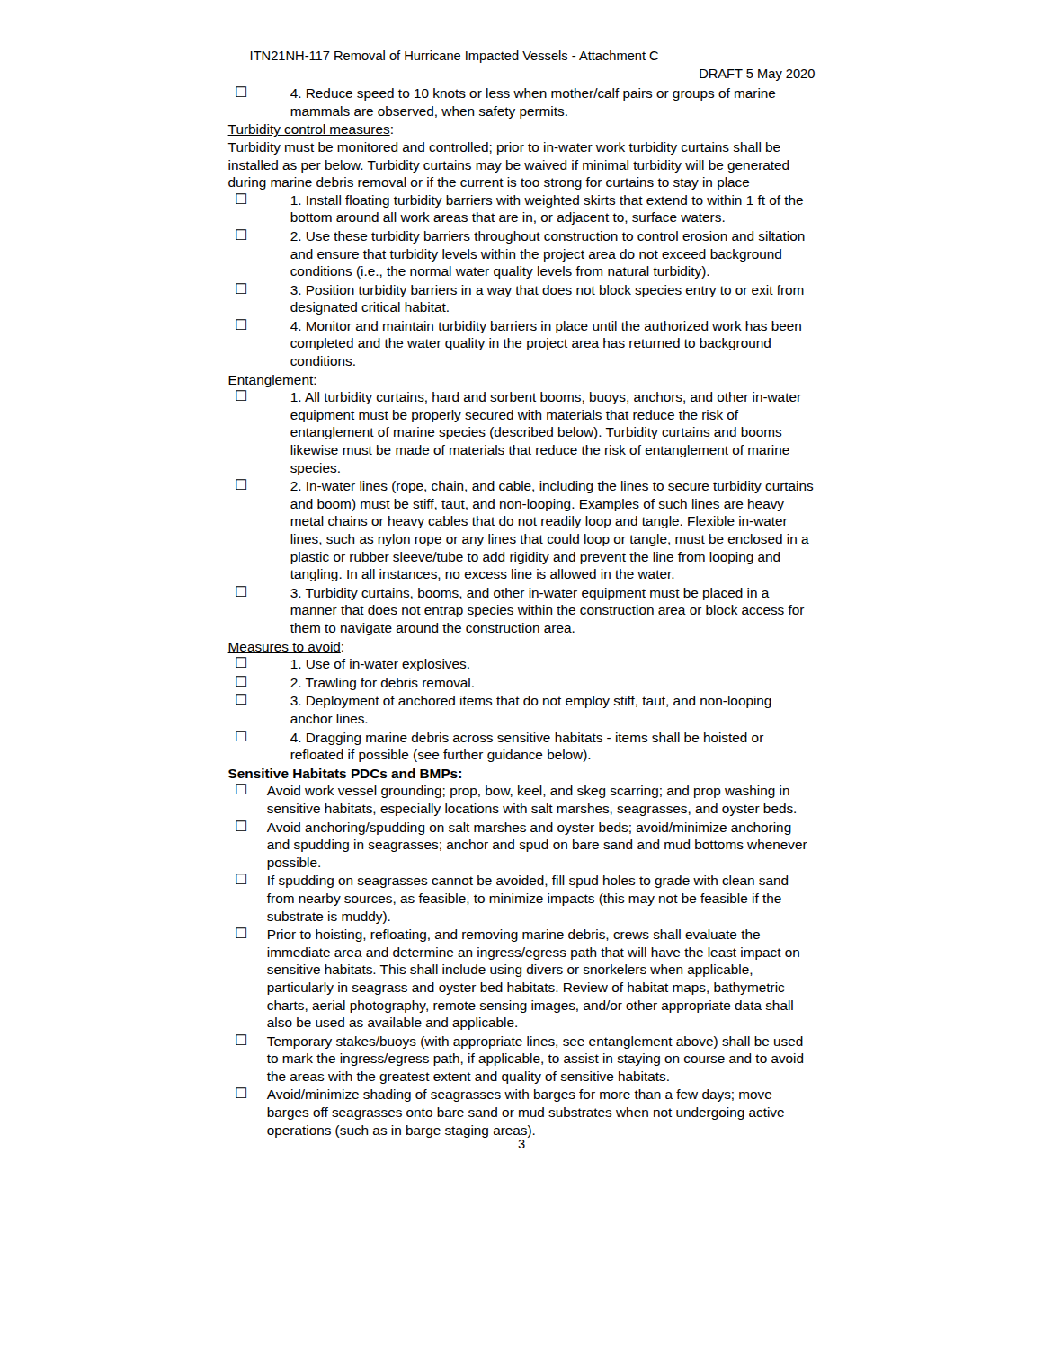ITN21NH-117 Removal of Hurricane Impacted Vessels - Attachment C
DRAFT 5 May 2020
4. Reduce speed to 10 knots or less when mother/calf pairs or groups of marine mammals are observed, when safety permits.
Turbidity control measures:
Turbidity must be monitored and controlled; prior to in-water work turbidity curtains shall be installed as per below. Turbidity curtains may be waived if minimal turbidity will be generated during marine debris removal or if the current is too strong for curtains to stay in place
1. Install floating turbidity barriers with weighted skirts that extend to within 1 ft of the bottom around all work areas that are in, or adjacent to, surface waters.
2. Use these turbidity barriers throughout construction to control erosion and siltation and ensure that turbidity levels within the project area do not exceed background conditions (i.e., the normal water quality levels from natural turbidity).
3. Position turbidity barriers in a way that does not block species entry to or exit from designated critical habitat.
4. Monitor and maintain turbidity barriers in place until the authorized work has been completed and the water quality in the project area has returned to background conditions.
Entanglement:
1. All turbidity curtains, hard and sorbent booms, buoys, anchors, and other in-water equipment must be properly secured with materials that reduce the risk of entanglement of marine species (described below). Turbidity curtains and booms likewise must be made of materials that reduce the risk of entanglement of marine species.
2. In-water lines (rope, chain, and cable, including the lines to secure turbidity curtains and boom) must be stiff, taut, and non-looping. Examples of such lines are heavy metal chains or heavy cables that do not readily loop and tangle. Flexible in-water lines, such as nylon rope or any lines that could loop or tangle, must be enclosed in a plastic or rubber sleeve/tube to add rigidity and prevent the line from looping and tangling. In all instances, no excess line is allowed in the water.
3. Turbidity curtains, booms, and other in-water equipment must be placed in a manner that does not entrap species within the construction area or block access for them to navigate around the construction area.
Measures to avoid:
1. Use of in-water explosives.
2. Trawling for debris removal.
3. Deployment of anchored items that do not employ stiff, taut, and non-looping anchor lines.
4. Dragging marine debris across sensitive habitats - items shall be hoisted or refloated if possible (see further guidance below).
Sensitive Habitats PDCs and BMPs:
Avoid work vessel grounding; prop, bow, keel, and skeg scarring; and prop washing in sensitive habitats, especially locations with salt marshes, seagrasses, and oyster beds.
Avoid anchoring/spudding on salt marshes and oyster beds; avoid/minimize anchoring and spudding in seagrasses; anchor and spud on bare sand and mud bottoms whenever possible.
If spudding on seagrasses cannot be avoided, fill spud holes to grade with clean sand from nearby sources, as feasible, to minimize impacts (this may not be feasible if the substrate is muddy).
Prior to hoisting, refloating, and removing marine debris, crews shall evaluate the immediate area and determine an ingress/egress path that will have the least impact on sensitive habitats. This shall include using divers or snorkelers when applicable, particularly in seagrass and oyster bed habitats. Review of habitat maps, bathymetric charts, aerial photography, remote sensing images, and/or other appropriate data shall also be used as available and applicable.
Temporary stakes/buoys (with appropriate lines, see entanglement above) shall be used to mark the ingress/egress path, if applicable, to assist in staying on course and to avoid the areas with the greatest extent and quality of sensitive habitats.
Avoid/minimize shading of seagrasses with barges for more than a few days; move barges off seagrasses onto bare sand or mud substrates when not undergoing active operations (such as in barge staging areas).
3